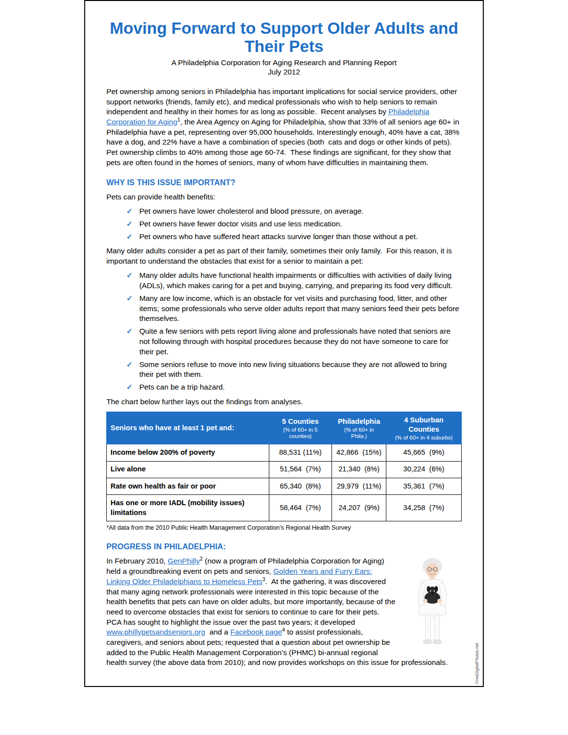Moving Forward to Support Older Adults and Their Pets
A Philadelphia Corporation for Aging Research and Planning Report
July 2012
Pet ownership among seniors in Philadelphia has important implications for social service providers, other support networks (friends, family etc), and medical professionals who wish to help seniors to remain independent and healthy in their homes for as long as possible. Recent analyses by Philadelphia Corporation for Aging1, the Area Agency on Aging for Philadelphia, show that 33% of all seniors age 60+ in Philadelphia have a pet, representing over 95,000 households. Interestingly enough, 40% have a cat, 38% have a dog, and 22% have a have a combination of species (both cats and dogs or other kinds of pets). Pet ownership climbs to 40% among those age 60-74. These findings are significant, for they show that pets are often found in the homes of seniors, many of whom have difficulties in maintaining them.
WHY IS THIS ISSUE IMPORTANT?
Pets can provide health benefits:
Pet owners have lower cholesterol and blood pressure, on average.
Pet owners have fewer doctor visits and use less medication.
Pet owners who have suffered heart attacks survive longer than those without a pet.
Many older adults consider a pet as part of their family, sometimes their only family. For this reason, it is important to understand the obstacles that exist for a senior to maintain a pet:
Many older adults have functional health impairments or difficulties with activities of daily living (ADLs), which makes caring for a pet and buying, carrying, and preparing its food very difficult.
Many are low income, which is an obstacle for vet visits and purchasing food, litter, and other items; some professionals who serve older adults report that many seniors feed their pets before themselves.
Quite a few seniors with pets report living alone and professionals have noted that seniors are not following through with hospital procedures because they do not have someone to care for their pet.
Some seniors refuse to move into new living situations because they are not allowed to bring their pet with them.
Pets can be a trip hazard.
The chart below further lays out the findings from analyses.
| Seniors who have at least 1 pet and: | 5 Counties (% of 60+ in 5 counties) | Philadelphia (% of 60+ in Phila.) | 4 Suburban Counties (% of 60+ in 4 suburbs) |
| --- | --- | --- | --- |
| Income below 200% of poverty | 88,531 (11%) | 42,866 (15%) | 45,665 (9%) |
| Live alone | 51,564 (7%) | 21,340 (8%) | 30,224 (6%) |
| Rate own health as fair or poor | 65,340 (8%) | 29,979 (11%) | 35,361 (7%) |
| Has one or more IADL (mobility issues) limitations | 58,464 (7%) | 24,207 (9%) | 34,258 (7%) |
*All data from the 2010 Public Health Management Corporation’s Regional Health Survey
PROGRESS IN PHILADELPHIA:
In February 2010, GenPhilly2 (now a program of Philadelphia Corporation for Aging) held a groundbreaking event on pets and seniors, Golden Years and Furry Ears: Linking Older Philadelphians to Homeless Pets3. At the gathering, it was discovered that many aging network professionals were interested in this topic because of the health benefits that pets can have on older adults, but more importantly, because of the need to over­come obstacles that exist for seniors to continue to care for their pets. PCA has sought to highlight the issue over the past two years; it developed www.phillypetsandseniors.org and a Facebook page4 to assist profes­sionals, caregivers, and seniors about pets; requested that a question about pet ownership be added to the Public Health Management Corporation’s (PHMC) bi-annual regional health survey (the above data from 2010); and now provides workshops on this issue for professionals.
FreeDigitalPhotos.net